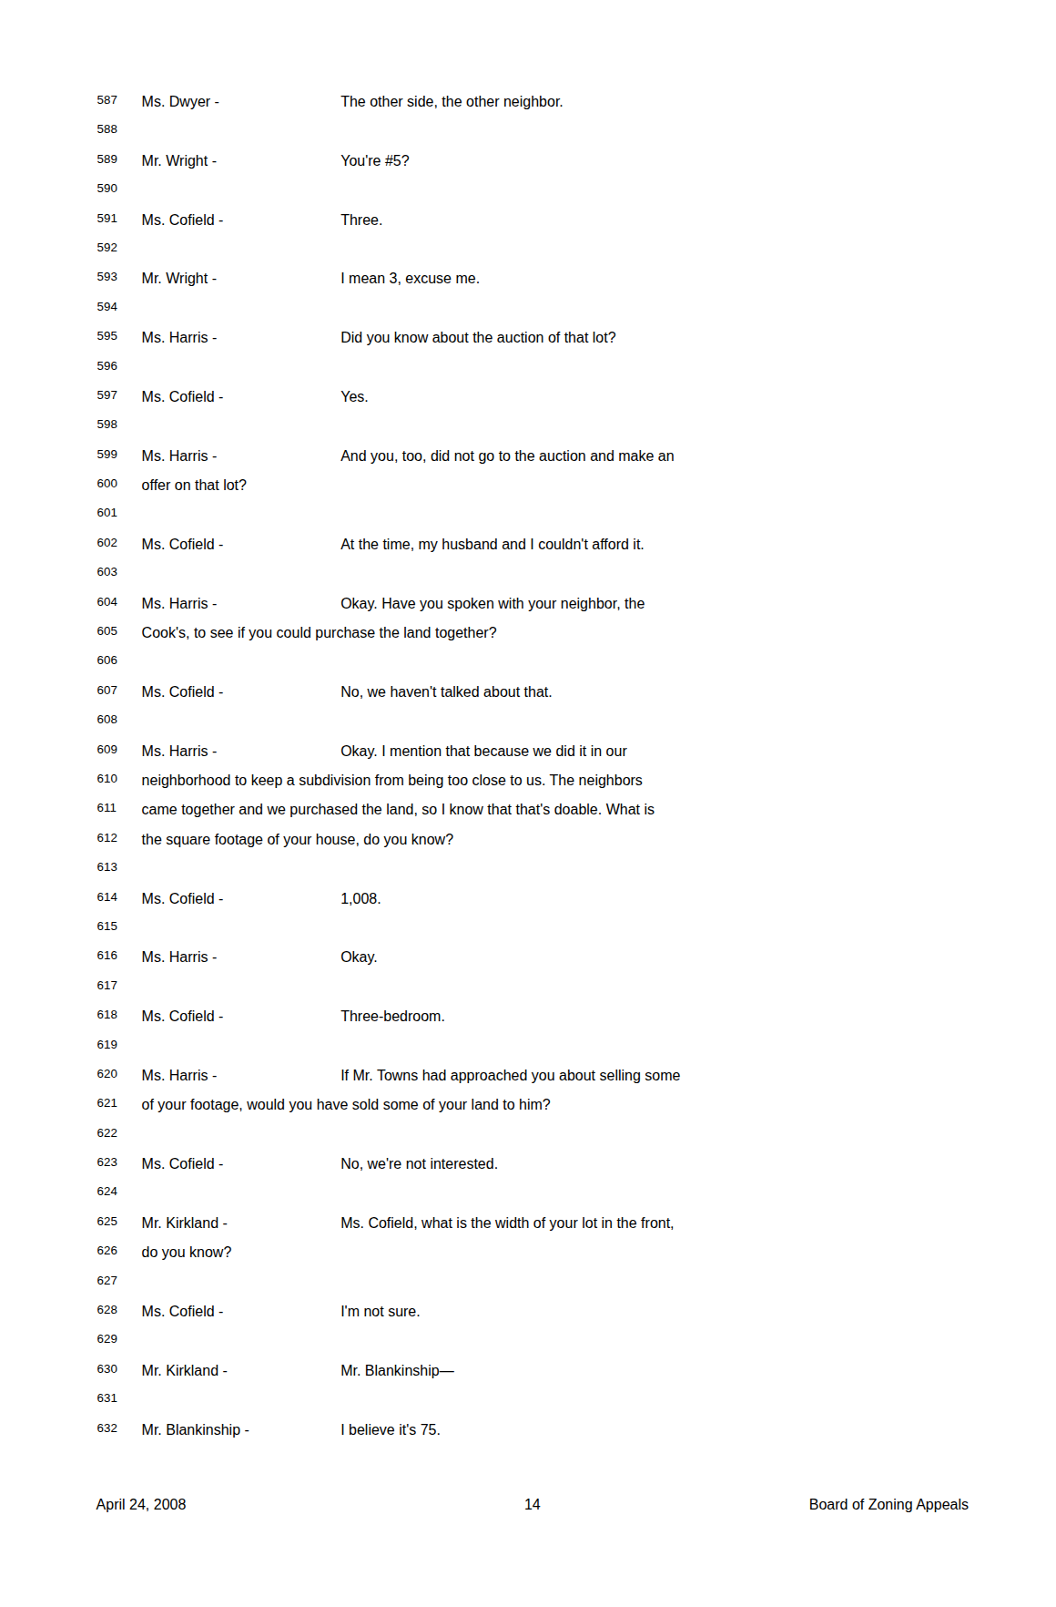| 587 | Ms. Dwyer - | The other side, the other neighbor. |
| 588 | | |
| 589 | Mr. Wright - | You're #5? |
| 590 | | |
| 591 | Ms. Cofield - | Three. |
| 592 | | |
| 593 | Mr. Wright - | I mean 3, excuse me. |
| 594 | | |
| 595 | Ms. Harris - | Did you know about the auction of that lot? |
| 596 | | |
| 597 | Ms. Cofield - | Yes. |
| 598 | | |
| 599 | Ms. Harris - | And you, too, did not go to the auction and make an |
| 600 | | offer on that lot? |
| 601 | | |
| 602 | Ms. Cofield - | At the time, my husband and I couldn't afford it. |
| 603 | | |
| 604 | Ms. Harris - | Okay. Have you spoken with your neighbor, the |
| 605 | | Cook's, to see if you could purchase the land together? |
| 606 | | |
| 607 | Ms. Cofield - | No, we haven't talked about that. |
| 608 | | |
| 609 | Ms. Harris - | Okay. I mention that because we did it in our |
| 610 | | neighborhood to keep a subdivision from being too close to us. The neighbors |
| 611 | | came together and we purchased the land, so I know that that's doable. What is |
| 612 | | the square footage of your house, do you know? |
| 613 | | |
| 614 | Ms. Cofield - | 1,008. |
| 615 | | |
| 616 | Ms. Harris - | Okay. |
| 617 | | |
| 618 | Ms. Cofield - | Three-bedroom. |
| 619 | | |
| 620 | Ms. Harris - | If Mr. Towns had approached you about selling some |
| 621 | | of your footage, would you have sold some of your land to him? |
| 622 | | |
| 623 | Ms. Cofield - | No, we're not interested. |
| 624 | | |
| 625 | Mr. Kirkland - | Ms. Cofield, what is the width of your lot in the front, |
| 626 | | do you know? |
| 627 | | |
| 628 | Ms. Cofield - | I'm not sure. |
| 629 | | |
| 630 | Mr. Kirkland - | Mr. Blankinship— |
| 631 | | |
| 632 | Mr. Blankinship - | I believe it's 75. |
| April 24, 2008 | 14 | Board of Zoning Appeals |